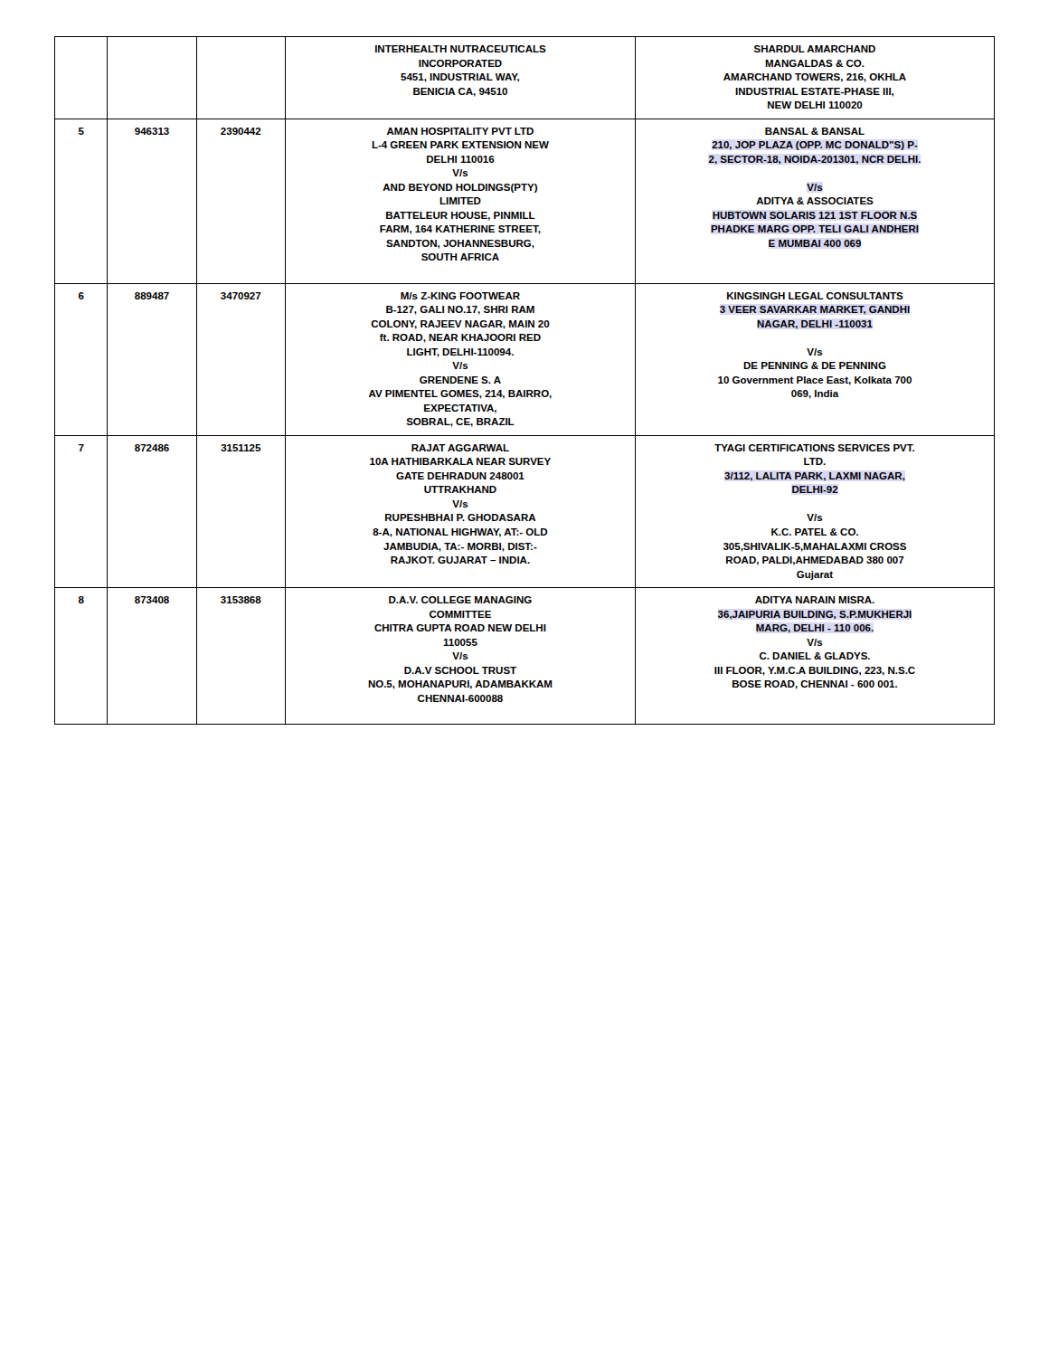| | | | INTERHEALTH NUTRACEUTICALS INCORPORATED 5451, INDUSTRIAL WAY, BENICIA CA, 94510 | SHARDUL AMARCHAND MANGALDAS & CO. AMARCHAND TOWERS, 216, OKHLA INDUSTRIAL ESTATE-PHASE III, NEW DELHI 110020 |
| 5 | 946313 | 2390442 | AMAN HOSPITALITY PVT LTD L-4 GREEN PARK EXTENSION NEW DELHI 110016 V/s AND BEYOND HOLDINGS(PTY) LIMITED BATTELEUR HOUSE, PINMILL FARM, 164 KATHERINE STREET, SANDTON, JOHANNESBURG, SOUTH AFRICA | BANSAL & BANSAL 210, JOP PLAZA (OPP. MC DONALD"S) P- 2, SECTOR-18, NOIDA-201301, NCR DELHI. V/s ADITYA & ASSOCIATES HUBTOWN SOLARIS 121 1ST FLOOR N.S PHADKE MARG OPP. TELI GALI ANDHERI E MUMBAI 400 069 |
| 6 | 889487 | 3470927 | M/s Z-KING FOOTWEAR B-127, GALI NO.17, SHRI RAM COLONY, RAJEEV NAGAR, MAIN 20 ft. ROAD, NEAR KHAJOORI RED LIGHT, DELHI-110094. V/s GRENDENE S. A AV PIMENTEL GOMES, 214, BAIRRO, EXPECTATIVA, SOBRAL, CE, BRAZIL | KINGSINGH LEGAL CONSULTANTS 3 VEER SAVARKAR MARKET, GANDHI NAGAR, DELHI -110031 V/s DE PENNING & DE PENNING 10 Government Place East, Kolkata 700 069, India |
| 7 | 872486 | 3151125 | RAJAT AGGARWAL 10A HATHIBARKALA NEAR SURVEY GATE DEHRADUN 248001 UTTRAKHAND V/s RUPESHBHAI P. GHODASARA 8-A, NATIONAL HIGHWAY, AT:- OLD JAMBUDIA, TA:- MORBI, DIST:- RAJKOT. GUJARAT – INDIA. | TYAGI CERTIFICATIONS SERVICES PVT. LTD. 3/112, LALITA PARK, LAXMI NAGAR, DELHI-92 V/s K.C. PATEL & CO. 305,SHIVALIK-5,MAHALAXMI CROSS ROAD, PALDI,AHMEDABAD 380 007 Gujarat |
| 8 | 873408 | 3153868 | D.A.V. COLLEGE MANAGING COMMITTEE CHITRA GUPTA ROAD NEW DELHI 110055 V/s D.A.V SCHOOL TRUST NO.5, MOHANAPURI, ADAMBAKKAM CHENNAI-600088 | ADITYA NARAIN MISRA. 36,JAIPURIA BUILDING, S.P.MUKHERJI MARG, DELHI - 110 006. V/s C. DANIEL & GLADYS. III FLOOR, Y.M.C.A BUILDING, 223, N.S.C BOSE ROAD, CHENNAI - 600 001. |